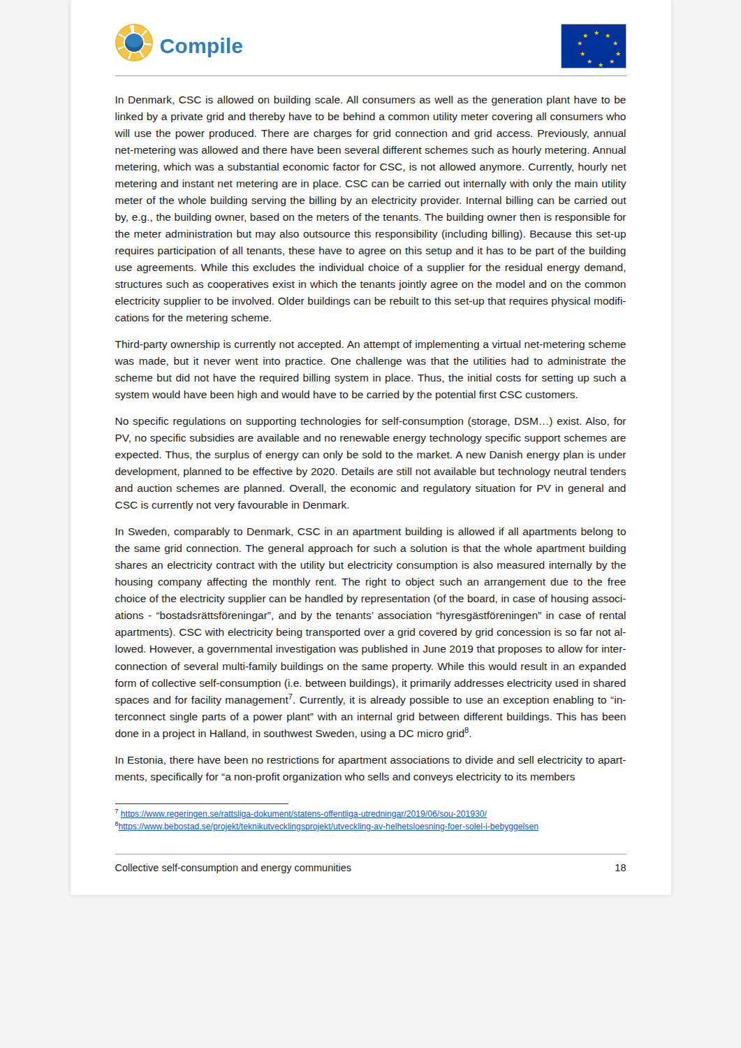Compile
★ ★ ★ ★ ★ ★ ★ ★ ★ ★
In Denmark, CSC is allowed on building scale. All consumers as well as the generation plant have to be linked by a private grid and thereby have to be behind a common utility meter covering all consumers who will use the power produced. There are charges for grid connection and grid access. Previously, annual net-metering was allowed and there have been several different schemes such as hourly metering. Annual metering, which was a substantial economic factor for CSC, is not allowed anymore. Currently, hourly net metering and instant net metering are in place. CSC can be carried out internally with only the main utility meter of the whole building serving the billing by an electricity provider. Internal billing can be carried out by, e.g., the building owner, based on the meters of the tenants. The building owner then is responsible for the meter administration but may also outsource this responsibility (including billing). Because this set-up requires participation of all tenants, these have to agree on this setup and it has to be part of the building use agreements. While this excludes the individual choice of a supplier for the residual energy demand, structures such as cooperatives exist in which the tenants jointly agree on the model and on the common electricity supplier to be involved. Older buildings can be rebuilt to this set-up that requires physical modifications for the metering scheme.
Third-party ownership is currently not accepted. An attempt of implementing a virtual net-metering scheme was made, but it never went into practice. One challenge was that the utilities had to administrate the scheme but did not have the required billing system in place. Thus, the initial costs for setting up such a system would have been high and would have to be carried by the potential first CSC customers.
No specific regulations on supporting technologies for self-consumption (storage, DSM…) exist. Also, for PV, no specific subsidies are available and no renewable energy technology specific support schemes are expected. Thus, the surplus of energy can only be sold to the market. A new Danish energy plan is under development, planned to be effective by 2020. Details are still not available but technology neutral tenders and auction schemes are planned. Overall, the economic and regulatory situation for PV in general and CSC is currently not very favourable in Denmark.
In Sweden, comparably to Denmark, CSC in an apartment building is allowed if all apartments belong to the same grid connection. The general approach for such a solution is that the whole apartment building shares an electricity contract with the utility but electricity consumption is also measured internally by the housing company affecting the monthly rent. The right to object such an arrangement due to the free choice of the electricity supplier can be handled by representation (of the board, in case of housing associations - “bostadsrättsföreningar”, and by the tenants’ association “hyresgästföreningen” in case of rental apartments). CSC with electricity being transported over a grid covered by grid concession is so far not allowed. However, a governmental investigation was published in June 2019 that proposes to allow for interconnection of several multi-family buildings on the same property. While this would result in an expanded form of collective self-consumption (i.e. between buildings), it primarily addresses electricity used in shared spaces and for facility management7. Currently, it is already possible to use an exception enabling to “interconnect single parts of a power plant” with an internal grid between different buildings. This has been done in a project in Halland, in southwest Sweden, using a DC micro grid8.
In Estonia, there have been no restrictions for apartment associations to divide and sell electricity to apartments, specifically for “a non-profit organization who sells and conveys electricity to its members
7 https://www.regeringen.se/rattsliga-dokument/statens-offentliga-utredningar/2019/06/sou-201930/
8https://www.bebostad.se/projekt/teknikutvecklingsprojekt/utveckling-av-helhetsloesning-foer-solel-i-bebyggelsen
Collective self-consumption and energy communities 18